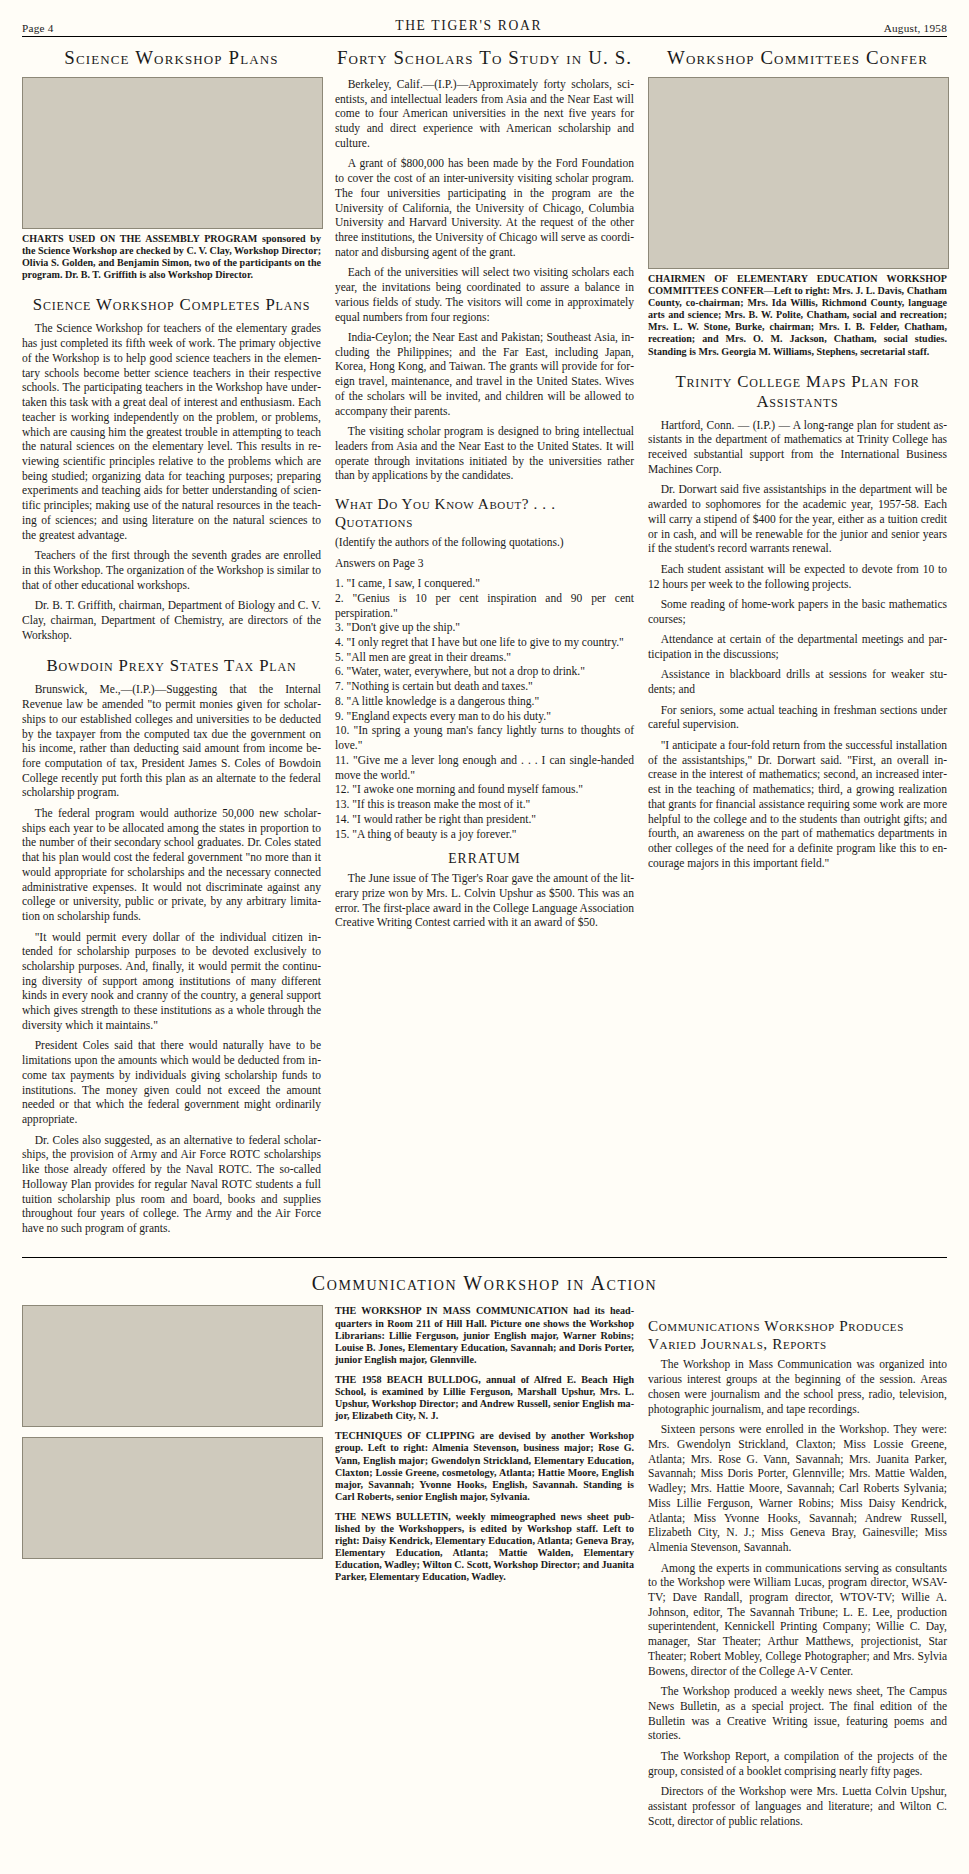Page 4 THE TIGER'S ROAR August, 1958
Science Workshop Plans
CHARTS USED ON THE ASSEMBLY PROGRAM sponsored by the Science Workshop are checked by C. V. Clay, Workshop Director; Olivia S. Golden, and Benjamin Simon, two of the participants on the program. Dr. B. T. Griffith is also Workshop Director.
Science Workshop Completes Plans
The Science Workshop for teachers of the elementary grades has just completed its fifth week of work. The primary objective of the Workshop is to help good science teachers in the elementary schools become better science teachers in their respective schools. The participating teachers in the Workshop have undertaken this task with a great deal of interest and enthusiasm. Each teacher is working independently on the problem, or problems, which are causing him the greatest trouble in attempting to teach the natural sciences on the elementary level. This results in reviewing scientific principles relative to the problems which are being studied; organizing data for teaching purposes; preparing experiments and teaching aids for better understanding of scientific principles; making use of the natural resources in the teaching of sciences; and using literature on the natural sciences to the greatest advantage.
Teachers of the first through the seventh grades are enrolled in this Workshop. The organization of the Workshop is similar to that of other educational workshops.
Dr. B. T. Griffith, chairman, Department of Biology and C. V. Clay, chairman, Department of Chemistry, are directors of the Workshop.
Bowdoin Prexy States Tax Plan
Brunswick, Me.,—(I.P.)—Suggesting that the Internal Revenue law be amended "to permit monies given for scholarships to our established colleges and universities to be deducted by the taxpayer from the computed tax due the government on his income, rather than deducting said amount from income before computation of tax, President James S. Coles of Bowdoin College recently put forth this plan as an alternate to the federal scholarship program.
The federal program would authorize 50,000 new scholarships each year to be allocated among the states in proportion to the number of their secondary school graduates. Dr. Coles stated that his plan would cost the federal government "no more than it would appropriate for scholarships and the necessary connected administrative expenses. It would not discriminate against any college or university, public or private, by any arbitrary limitation on scholarship funds.
"It would permit every dollar of the individual citizen intended for scholarship purposes to be devoted exclusively to scholarship purposes. And, finally, it would permit the continuing diversity of support among institutions of many different kinds in every nook and cranny of the country, a general support which gives strength to these institutions as a whole through the diversity which it maintains."
President Coles said that there would naturally have to be limitations upon the amounts which would be deducted from income tax payments by individuals giving scholarship funds to institutions. The money given could not exceed the amount needed or that which the federal government might ordinarily appropriate.
Dr. Coles also suggested, as an alternative to federal scholarships, the provision of Army and Air Force ROTC scholarships like those already offered by the Naval ROTC. The so-called Holloway Plan provides for regular Naval ROTC students a full tuition scholarship plus room and board, books and supplies throughout four years of college. The Army and the Air Force have no such program of grants.
Forty Scholars To Study in U. S.
Berkeley, Calif.—(I.P.)—Approximately forty scholars, scientists, and intellectual leaders from Asia and the Near East will come to four American universities in the next five years for study and direct experience with American scholarship and culture.
A grant of $800,000 has been made by the Ford Foundation to cover the cost of an inter-university visiting scholar program. The four universities participating in the program are the University of California, the University of Chicago, Columbia University and Harvard University. At the request of the other three institutions, the University of Chicago will serve as coordinator and disbursing agent of the grant.
Each of the universities will select two visiting scholars each year, the invitations being coordinated to assure a balance in various fields of study. The visitors will come in approximately equal numbers from four regions:
India-Ceylon; the Near East and Pakistan; Southeast Asia, including the Philippines; and the Far East, including Japan, Korea, Hong Kong, and Taiwan. The grants will provide for foreign travel, maintenance, and travel in the United States. Wives of the scholars will be invited, and children will be allowed to accompany their parents.
The visiting scholar program is designed to bring intellectual leaders from Asia and the Near East to the United States. It will operate through invitations initiated by the universities rather than by applications by the candidates.
What Do You Know About? . . . Quotations
(Identify the authors of the following quotations.)
Answers on Page 3
1. "I came, I saw, I conquered."
2. "Genius is 10 per cent inspiration and 90 per cent perspiration."
3. "Don't give up the ship."
4. "I only regret that I have but one life to give to my country."
5. "All men are great in their dreams."
6. "Water, water, everywhere, but not a drop to drink."
7. "Nothing is certain but death and taxes."
8. "A little knowledge is a dangerous thing."
9. "England expects every man to do his duty."
10. "In spring a young man's fancy lightly turns to thoughts of love."
11. "Give me a lever long enough and . . . I can single-handed move the world."
12. "I awoke one morning and found myself famous."
13. "If this is treason make the most of it."
14. "I would rather be right than president."
15. "A thing of beauty is a joy forever."
ERRATUM
The June issue of The Tiger's Roar gave the amount of the literary prize won by Mrs. L. Colvin Upshur as $500. This was an error. The first-place award in the College Language Association Creative Writing Contest carried with it an award of $50.
Workshop Committees Confer
CHAIRMEN OF ELEMENTARY EDUCATION WORKSHOP COMMITTEES CONFER—Left to right: Mrs. J. L. Davis, Chatham County, co-chairman; Mrs. Ida Willis, Richmond County, language arts and science; Mrs. B. W. Polite, Chatham, social and recreation; Mrs. L. W. Stone, Burke, chairman; Mrs. I. B. Felder, Chatham, recreation; and Mrs. O. M. Jackson, Chatham, social studies. Standing is Mrs. Georgia M. Williams, Stephens, secretarial staff.
Trinity College Maps Plan for Assistants
Hartford, Conn. — (I.P.) — A long-range plan for student assistants in the department of mathematics at Trinity College has received substantial support from the International Business Machines Corp.
Dr. Dorwart said five assistantships in the department will be awarded to sophomores for the academic year, 1957-58. Each will carry a stipend of $400 for the year, either as a tuition credit or in cash, and will be renewable for the junior and senior years if the student's record warrants renewal.
Each student assistant will be expected to devote from 10 to 12 hours per week to the following projects.
Some reading of home-work papers in the basic mathematics courses;
Attendance at certain of the departmental meetings and participation in the discussions;
Assistance in blackboard drills at sessions for weaker students; and
For seniors, some actual teaching in freshman sections under careful supervision.
"I anticipate a four-fold return from the successful installation of the assistantships," Dr. Dorwart said. "First, an overall increase in the interest of mathematics; second, an increased interest in the teaching of mathematics; third, a growing realization that grants for financial assistance requiring some work are more helpful to the college and to the students than outright gifts; and fourth, an awareness on the part of mathematics departments in other colleges of the need for a definite program like this to encourage majors in this important field."
Communication Workshop in Action
THE WORKSHOP IN MASS COMMUNICATION had its headquarters in Room 211 of Hill Hall. Picture one shows the Workshop Librarians: Lillie Ferguson, junior English major, Warner Robins; Louise B. Jones, Elementary Education, Savannah; and Doris Porter, junior English major, Glennville.
THE 1958 BEACH BULLDOG, annual of Alfred E. Beach High School, is examined by Lillie Ferguson, Marshall Upshur, Mrs. L. Upshur, Workshop Director; and Andrew Russell, senior English major, Elizabeth City, N. J.
TECHNIQUES OF CLIPPING are devised by another Workshop group. Left to right: Almenia Stevenson, business major; Rose G. Vann, English major; Gwendolyn Strickland, Elementary Education, Claxton; Lossie Greene, cosmetology, Atlanta; Hattie Moore, English major, Savannah; Yvonne Hooks, English, Savannah. Standing is Carl Roberts, senior English major, Sylvania.
THE NEWS BULLETIN, weekly mimeographed news sheet published by the Workshoppers, is edited by Workshop staff. Left to right: Daisy Kendrick, Elementary Education, Atlanta; Geneva Bray, Elementary Education, Atlanta; Mattie Walden, Elementary Education, Wadley; Wilton C. Scott, Workshop Director; and Juanita Parker, Elementary Education, Wadley.
Communications Workshop Produces Varied Journals, Reports
The Workshop in Mass Communication was organized into various interest groups at the beginning of the session. Areas chosen were journalism and the school press, radio, television, photographic journalism, and tape recordings.
Sixteen persons were enrolled in the Workshop. They were: Mrs. Gwendolyn Strickland, Claxton; Miss Lossie Greene, Atlanta; Mrs. Rose G. Vann, Savannah; Mrs. Juanita Parker, Savannah; Miss Doris Porter, Glennville; Mrs. Mattie Walden, Wadley; Mrs. Hattie Moore, Savannah; Carl Roberts Sylvania; Miss Lillie Ferguson, Warner Robins; Miss Daisy Kendrick, Atlanta; Miss Yvonne Hooks, Savannah; Andrew Russell, Elizabeth City, N. J.; Miss Geneva Bray, Gainesville; Miss Almenia Stevenson, Savannah.
Among the experts in communications serving as consultants to the Workshop were William Lucas, program director, WSAV-TV; Dave Randall, program director, WTOV-TV; Willie A. Johnson, editor, The Savannah Tribune; L. E. Lee, production superintendent, Kennickell Printing Company; Willie C. Day, manager, Star Theater; Arthur Matthews, projectionist, Star Theater; Robert Mobley, College Photographer; and Mrs. Sylvia Bowens, director of the College A-V Center.
The Workshop produced a weekly news sheet, The Campus News Bulletin, as a special project. The final edition of the Bulletin was a Creative Writing issue, featuring poems and stories.
The Workshop Report, a compilation of the projects of the group, consisted of a booklet comprising nearly fifty pages.
Directors of the Workshop were Mrs. Luetta Colvin Upshur, assistant professor of languages and literature; and Wilton C. Scott, director of public relations.